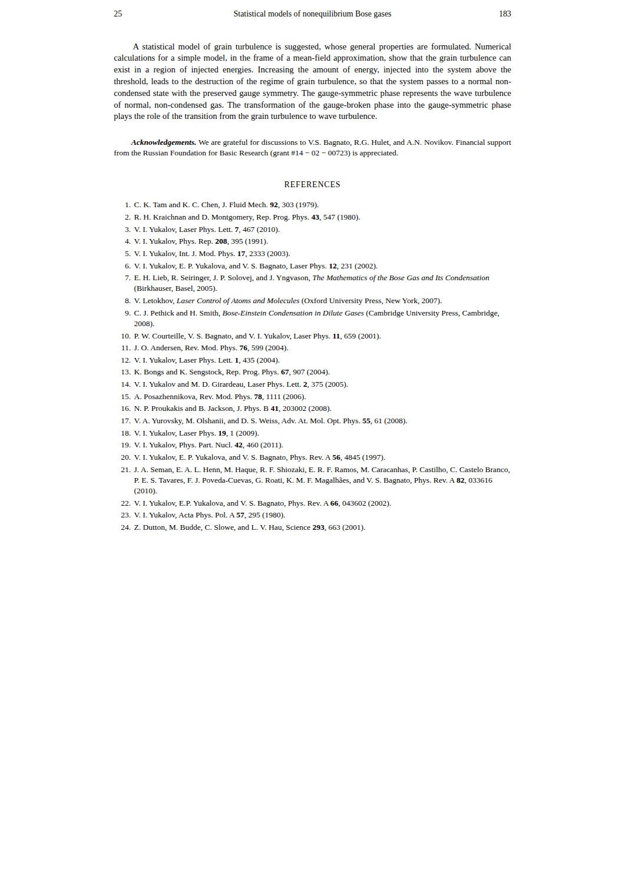25 Statistical models of nonequilibrium Bose gases 183
A statistical model of grain turbulence is suggested, whose general properties are formulated. Numerical calculations for a simple model, in the frame of a mean-field approximation, show that the grain turbulence can exist in a region of injected energies. Increasing the amount of energy, injected into the system above the threshold, leads to the destruction of the regime of grain turbulence, so that the system passes to a normal non-condensed state with the preserved gauge symmetry. The gauge-symmetric phase represents the wave turbulence of normal, non-condensed gas. The transformation of the gauge-broken phase into the gauge-symmetric phase plays the role of the transition from the grain turbulence to wave turbulence.
Acknowledgements. We are grateful for discussions to V.S. Bagnato, R.G. Hulet, and A.N. Novikov. Financial support from the Russian Foundation for Basic Research (grant #14 − 02 − 00723) is appreciated.
REFERENCES
C. K. Tam and K. C. Chen, J. Fluid Mech. 92, 303 (1979).
R. H. Kraichnan and D. Montgomery, Rep. Prog. Phys. 43, 547 (1980).
V. I. Yukalov, Laser Phys. Lett. 7, 467 (2010).
V. I. Yukalov, Phys. Rep. 208, 395 (1991).
V. I. Yukalov, Int. J. Mod. Phys. 17, 2333 (2003).
V. I. Yukalov, E. P. Yukalova, and V. S. Bagnato, Laser Phys. 12, 231 (2002).
E. H. Lieb, R. Seiringer, J. P. Solovej, and J. Yngvason, The Mathematics of the Bose Gas and Its Condensation (Birkhauser, Basel, 2005).
V. Letokhov, Laser Control of Atoms and Molecules (Oxford University Press, New York, 2007).
C. J. Pethick and H. Smith, Bose-Einstein Condensation in Dilute Gases (Cambridge University Press, Cambridge, 2008).
P. W. Courteille, V. S. Bagnato, and V. I. Yukalov, Laser Phys. 11, 659 (2001).
J. O. Andersen, Rev. Mod. Phys. 76, 599 (2004).
V. I. Yukalov, Laser Phys. Lett. 1, 435 (2004).
K. Bongs and K. Sengstock, Rep. Prog. Phys. 67, 907 (2004).
V. I. Yukalov and M. D. Girardeau, Laser Phys. Lett. 2, 375 (2005).
A. Posazhennikova, Rev. Mod. Phys. 78, 1111 (2006).
N. P. Proukakis and B. Jackson, J. Phys. B 41, 203002 (2008).
V. A. Yurovsky, M. Olshanii, and D. S. Weiss, Adv. At. Mol. Opt. Phys. 55, 61 (2008).
V. I. Yukalov, Laser Phys. 19, 1 (2009).
V. I. Yukalov, Phys. Part. Nucl. 42, 460 (2011).
V. I. Yukalov, E. P. Yukalova, and V. S. Bagnato, Phys. Rev. A 56, 4845 (1997).
J. A. Seman, E. A. L. Henn, M. Haque, R. F. Shiozaki, E. R. F. Ramos, M. Caracanhas, P. Castilho, C. Castelo Branco, P. E. S. Tavares, F. J. Poveda-Cuevas, G. Roati, K. M. F. Magalhães, and V. S. Bagnato, Phys. Rev. A 82, 033616 (2010).
V. I. Yukalov, E.P. Yukalova, and V. S. Bagnato, Phys. Rev. A 66, 043602 (2002).
V. I. Yukalov, Acta Phys. Pol. A 57, 295 (1980).
Z. Dutton, M. Budde, C. Slowe, and L. V. Hau, Science 293, 663 (2001).